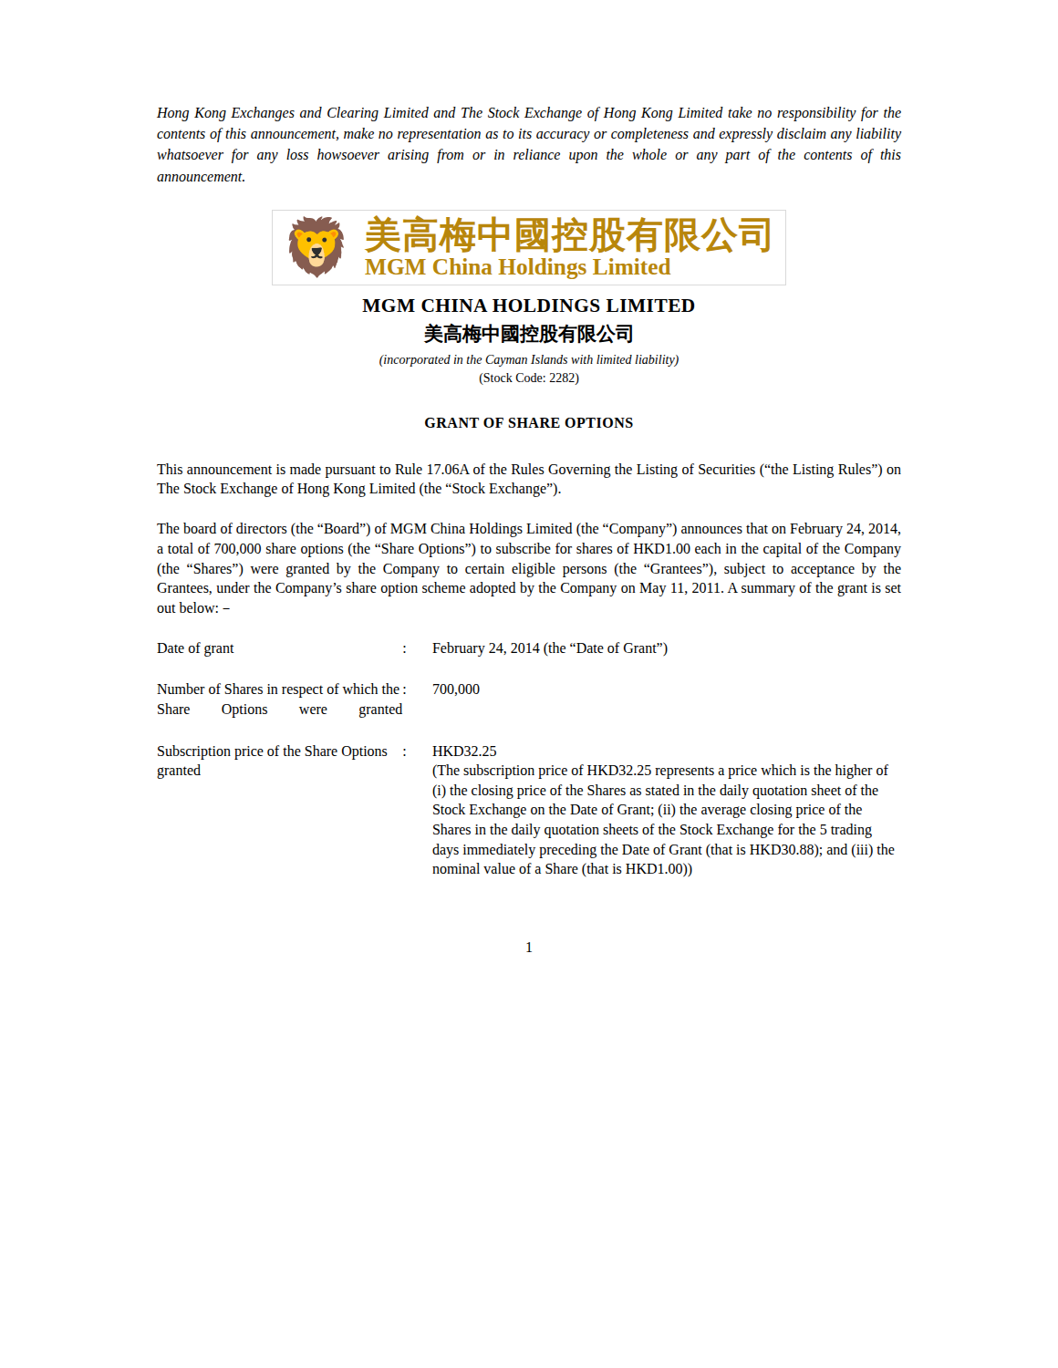Hong Kong Exchanges and Clearing Limited and The Stock Exchange of Hong Kong Limited take no responsibility for the contents of this announcement, make no representation as to its accuracy or completeness and expressly disclaim any liability whatsoever for any loss howsoever arising from or in reliance upon the whole or any part of the contents of this announcement.
🦁
美高梅中國控股有限公司
MGM China Holdings Limited
MGM CHINA HOLDINGS LIMITED
美高梅中國控股有限公司
(incorporated in the Cayman Islands with limited liability)
(Stock Code: 2282)
GRANT OF SHARE OPTIONS
This announcement is made pursuant to Rule 17.06A of the Rules Governing the Listing of Securities (“the Listing Rules”) on The Stock Exchange of Hong Kong Limited (the “Stock Exchange”).
The board of directors (the “Board”) of MGM China Holdings Limited (the “Company”) announces that on February 24, 2014, a total of 700,000 share options (the “Share Options”) to subscribe for shares of HKD1.00 each in the capital of the Company (the “Shares”) were granted by the Company to certain eligible persons (the “Grantees”), subject to acceptance by the Grantees, under the Company’s share option scheme adopted by the Company on May 11, 2011. A summary of the grant is set out below:－
| Date of grant | : | February 24, 2014 (the “Date of Grant”) |
| Number of Shares in respect of which the Share Options were granted | : | 700,000 |
| Subscription price of the Share Options granted | : | HKD32.25 (The subscription price of HKD32.25 represents a price which is the higher of (i) the closing price of the Shares as stated in the daily quotation sheet of the Stock Exchange on the Date of Grant; (ii) the average closing price of the Shares in the daily quotation sheets of the Stock Exchange for the 5 trading days immediately preceding the Date of Grant (that is HKD30.88); and (iii) the nominal value of a Share (that is HKD1.00)) |
1